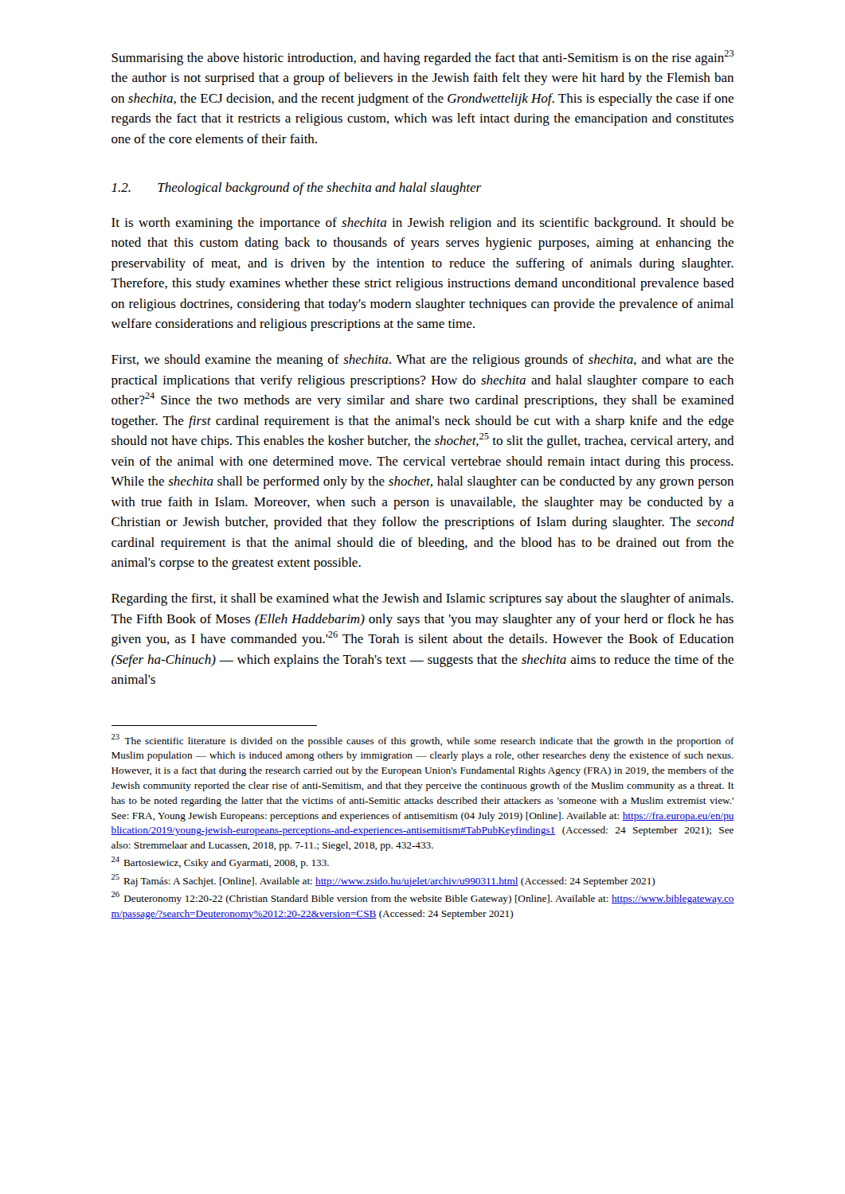Summarising the above historic introduction, and having regarded the fact that anti-Semitism is on the rise again23 the author is not surprised that a group of believers in the Jewish faith felt they were hit hard by the Flemish ban on shechita, the ECJ decision, and the recent judgment of the Grondwettelijk Hof. This is especially the case if one regards the fact that it restricts a religious custom, which was left intact during the emancipation and constitutes one of the core elements of their faith.
1.2. Theological background of the shechita and halal slaughter
It is worth examining the importance of shechita in Jewish religion and its scientific background. It should be noted that this custom dating back to thousands of years serves hygienic purposes, aiming at enhancing the preservability of meat, and is driven by the intention to reduce the suffering of animals during slaughter. Therefore, this study examines whether these strict religious instructions demand unconditional prevalence based on religious doctrines, considering that today's modern slaughter techniques can provide the prevalence of animal welfare considerations and religious prescriptions at the same time.
First, we should examine the meaning of shechita. What are the religious grounds of shechita, and what are the practical implications that verify religious prescriptions? How do shechita and halal slaughter compare to each other?24 Since the two methods are very similar and share two cardinal prescriptions, they shall be examined together. The first cardinal requirement is that the animal's neck should be cut with a sharp knife and the edge should not have chips. This enables the kosher butcher, the shochet,25 to slit the gullet, trachea, cervical artery, and vein of the animal with one determined move. The cervical vertebrae should remain intact during this process. While the shechita shall be performed only by the shochet, halal slaughter can be conducted by any grown person with true faith in Islam. Moreover, when such a person is unavailable, the slaughter may be conducted by a Christian or Jewish butcher, provided that they follow the prescriptions of Islam during slaughter. The second cardinal requirement is that the animal should die of bleeding, and the blood has to be drained out from the animal's corpse to the greatest extent possible.
Regarding the first, it shall be examined what the Jewish and Islamic scriptures say about the slaughter of animals. The Fifth Book of Moses (Elleh Haddebarim) only says that 'you may slaughter any of your herd or flock he has given you, as I have commanded you.'26 The Torah is silent about the details. However the Book of Education (Sefer ha-Chinuch) — which explains the Torah's text — suggests that the shechita aims to reduce the time of the animal's
23 The scientific literature is divided on the possible causes of this growth, while some research indicate that the growth in the proportion of Muslim population — which is induced among others by immigration — clearly plays a role, other researches deny the existence of such nexus. However, it is a fact that during the research carried out by the European Union's Fundamental Rights Agency (FRA) in 2019, the members of the Jewish community reported the clear rise of anti-Semitism, and that they perceive the continuous growth of the Muslim community as a threat. It has to be noted regarding the latter that the victims of anti-Semitic attacks described their attackers as 'someone with a Muslim extremist view.' See: FRA, Young Jewish Europeans: perceptions and experiences of antisemitism (04 July 2019) [Online]. Available at: https://fra.europa.eu/en/publication/2019/young-jewish-europeans-perceptions-and-experiences-antisemitism#TabPubKeyfindings1 (Accessed: 24 September 2021); See also: Stremmelaar and Lucassen, 2018, pp. 7-11.; Siegel, 2018, pp. 432-433.
24 Bartosiewicz, Csiky and Gyarmati, 2008, p. 133.
25 Raj Tamás: A Sachjet. [Online]. Available at: http://www.zsido.hu/ujelet/archiv/u990311.html (Accessed: 24 September 2021)
26 Deuteronomy 12:20-22 (Christian Standard Bible version from the website Bible Gateway) [Online]. Available at: https://www.biblegateway.com/passage/?search=Deuteronomy%2012:20-22&version=CSB (Accessed: 24 September 2021)